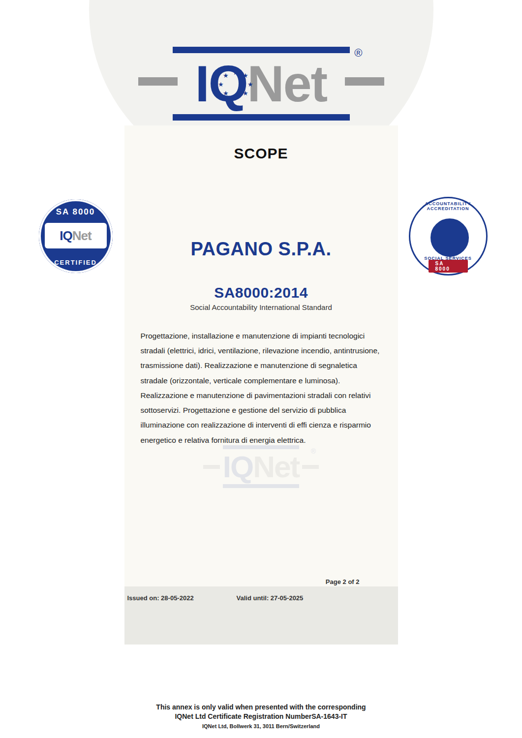IQ Net
★ ★ ★ ★ ★ ★ ★ ★
®
SA 8000
IQ Net
CERTIFIED
Accountability Accreditation
Social Services
SA 8000
SCOPE
PAGANO S.P.A.
SA8000:2014
Social Accountability International Standard
Progettazione, installazione e manutenzione di impianti tecnologici stradali (elettrici, idrici, ventilazione, rilevazione incendio, antintrusione, trasmissione dati). Realizzazione e manutenzione di segnaletica stradale (orizzontale, verticale complementare e luminosa). Realizzazione e manutenzione di pavimentazioni stradali con relativi sottoservizi. Progettazione e gestione del servizio di pubblica illuminazione con realizzazione di interventi di effi cienza e risparmio energetico e relativa fornitura di energia elettrica.
IQ Net
®
Page 2 of 2
Issued on: 28-05-2022 Valid until: 27-05-2025
This annex is only valid when presented with the corresponding
IQNet Ltd Certificate Registration NumberSA-1643-IT
IQNet Ltd, Bollwerk 31, 3011 Bern/Switzerland